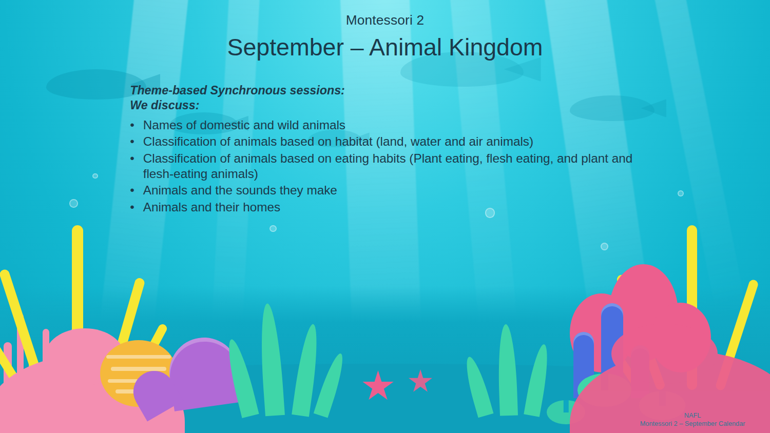Montessori 2
September – Animal Kingdom
Theme-based Synchronous sessions:
We discuss:
Names of domestic and wild animals
Classification of animals based on habitat (land, water and air animals)
Classification of animals based on eating habits (Plant eating, flesh eating, and plant and flesh-eating animals)
Animals and the sounds they make
Animals and their homes
NAFL
Montessori 2 – September Calendar